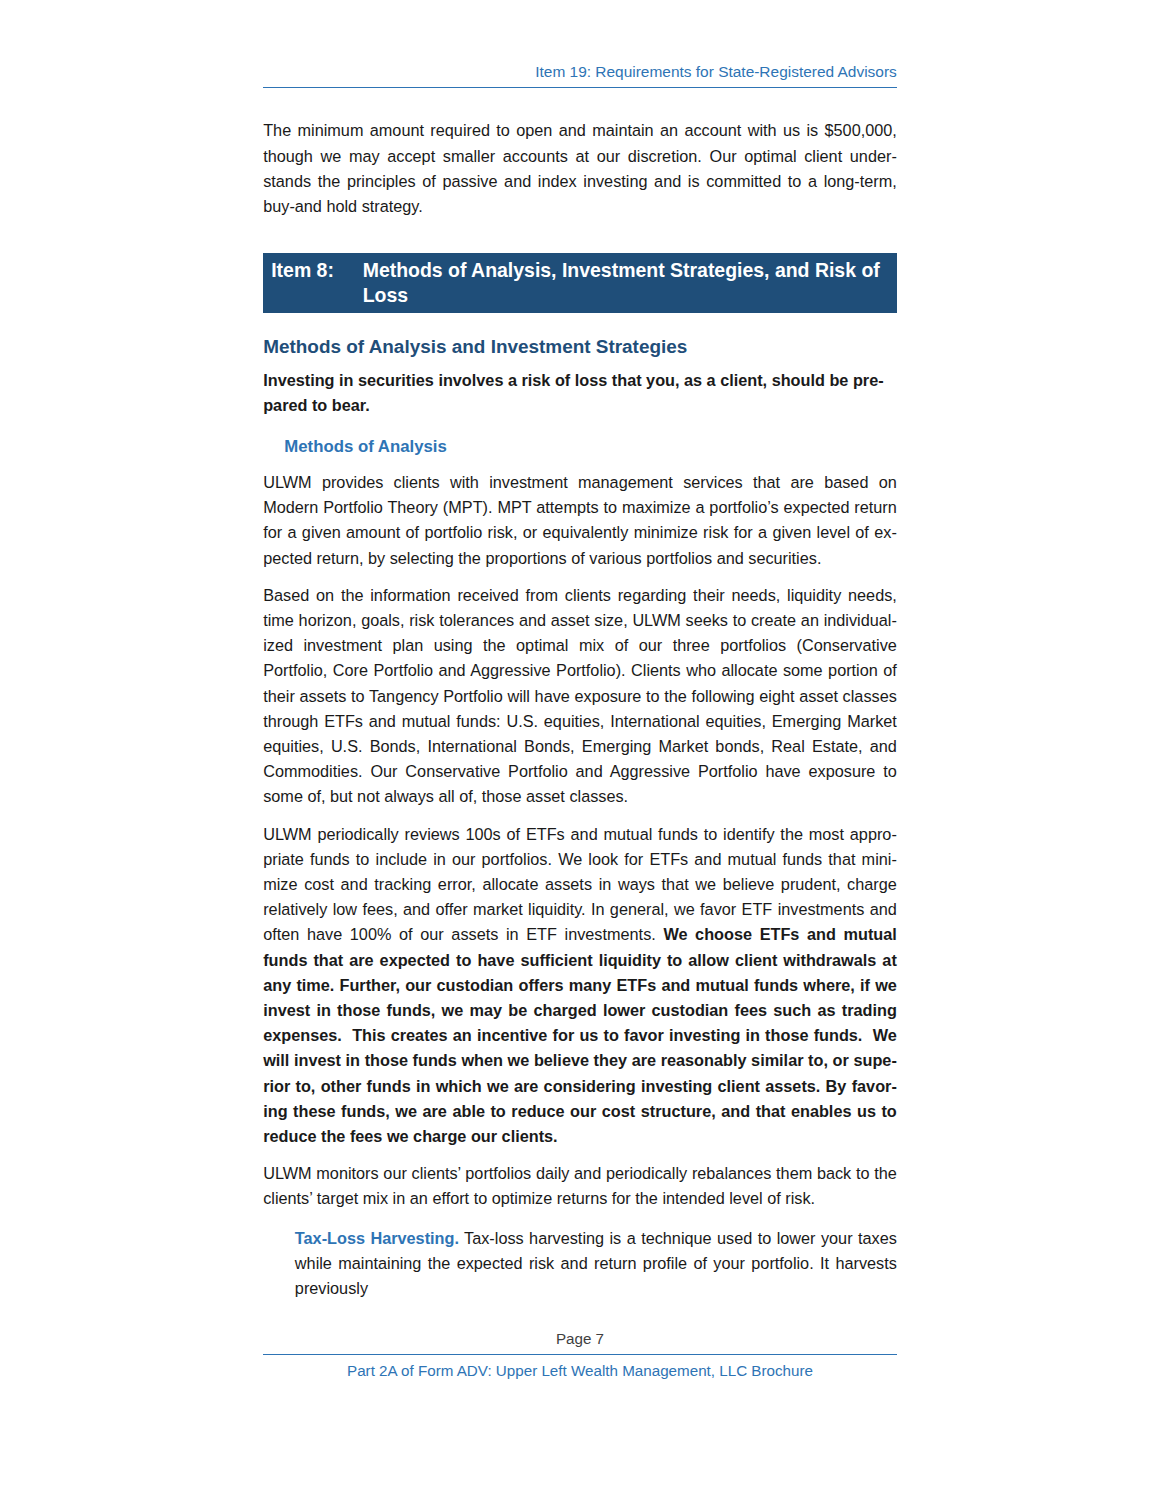Item 19: Requirements for State-Registered Advisors
The minimum amount required to open and maintain an account with us is $500,000, though we may accept smaller accounts at our discretion. Our optimal client understands the principles of passive and index investing and is committed to a long-term, buy-and hold strategy.
Item 8: Methods of Analysis, Investment Strategies, and Risk of Loss
Methods of Analysis and Investment Strategies
Investing in securities involves a risk of loss that you, as a client, should be prepared to bear.
Methods of Analysis
ULWM provides clients with investment management services that are based on Modern Portfolio Theory (MPT). MPT attempts to maximize a portfolio’s expected return for a given amount of portfolio risk, or equivalently minimize risk for a given level of expected return, by selecting the proportions of various portfolios and securities.
Based on the information received from clients regarding their needs, liquidity needs, time horizon, goals, risk tolerances and asset size, ULWM seeks to create an individualized investment plan using the optimal mix of our three portfolios (Conservative Portfolio, Core Portfolio and Aggressive Portfolio). Clients who allocate some portion of their assets to Tangency Portfolio will have exposure to the following eight asset classes through ETFs and mutual funds: U.S. equities, International equities, Emerging Market equities, U.S. Bonds, International Bonds, Emerging Market bonds, Real Estate, and Commodities. Our Conservative Portfolio and Aggressive Portfolio have exposure to some of, but not always all of, those asset classes.
ULWM periodically reviews 100s of ETFs and mutual funds to identify the most appropriate funds to include in our portfolios. We look for ETFs and mutual funds that minimize cost and tracking error, allocate assets in ways that we believe prudent, charge relatively low fees, and offer market liquidity. In general, we favor ETF investments and often have 100% of our assets in ETF investments. We choose ETFs and mutual funds that are expected to have sufficient liquidity to allow client withdrawals at any time. Further, our custodian offers many ETFs and mutual funds where, if we invest in those funds, we may be charged lower custodian fees such as trading expenses. This creates an incentive for us to favor investing in those funds. We will invest in those funds when we believe they are reasonably similar to, or superior to, other funds in which we are considering investing client assets. By favoring these funds, we are able to reduce our cost structure, and that enables us to reduce the fees we charge our clients.
ULWM monitors our clients’ portfolios daily and periodically rebalances them back to the clients’ target mix in an effort to optimize returns for the intended level of risk.
Tax-Loss Harvesting. Tax-loss harvesting is a technique used to lower your taxes while maintaining the expected risk and return profile of your portfolio. It harvests previously
Page 7
Part 2A of Form ADV: Upper Left Wealth Management, LLC Brochure